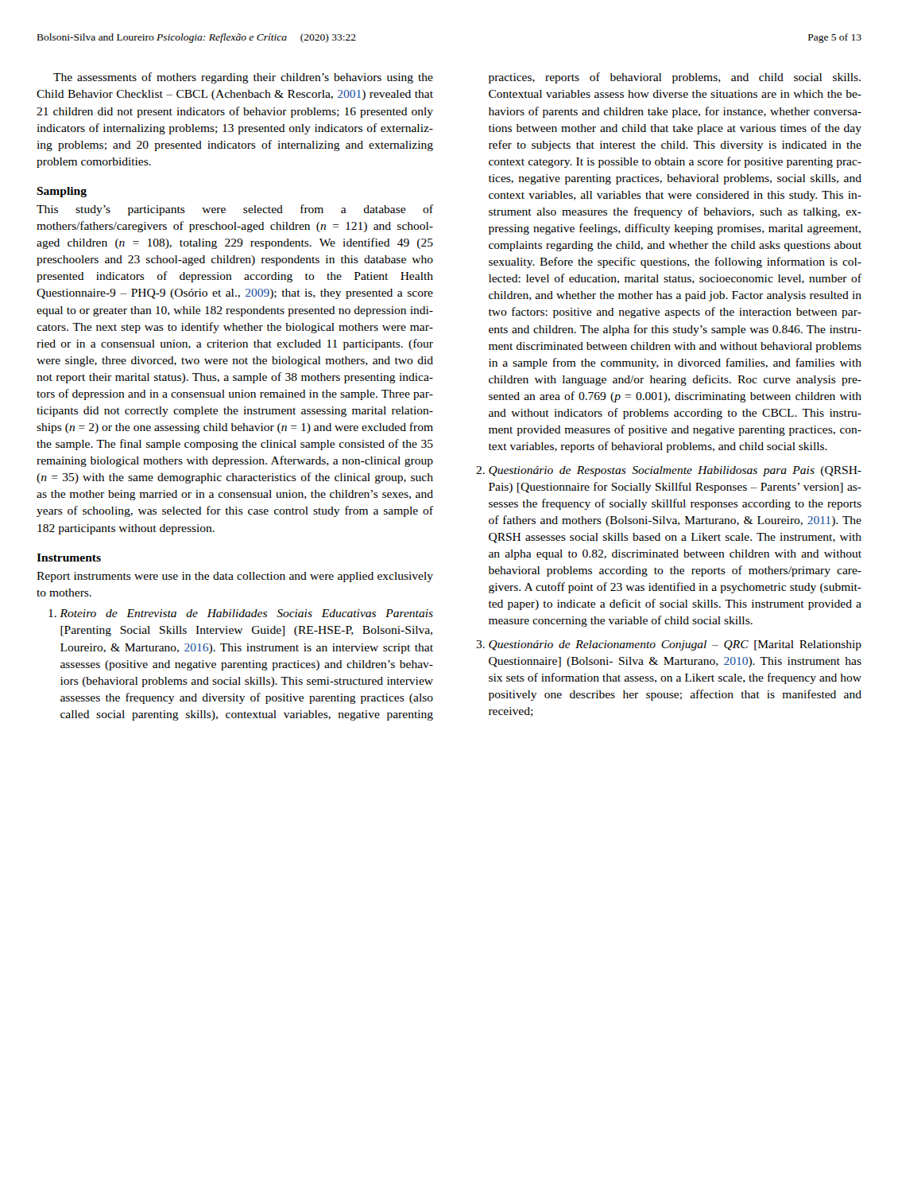Bolsoni-Silva and Loureiro Psicologia: Reflexão e Crítica (2020) 33:22
Page 5 of 13
The assessments of mothers regarding their children’s behaviors using the Child Behavior Checklist – CBCL (Achenbach & Rescorla, 2001) revealed that 21 children did not present indicators of behavior problems; 16 presented only indicators of internalizing problems; 13 presented only indicators of externalizing problems; and 20 presented indicators of internalizing and externalizing problem comorbidities.
Sampling
This study’s participants were selected from a database of mothers/fathers/caregivers of preschool-aged children (n = 121) and school-aged children (n = 108), totaling 229 respondents. We identified 49 (25 preschoolers and 23 school-aged children) respondents in this database who presented indicators of depression according to the Patient Health Questionnaire-9 – PHQ-9 (Osório et al., 2009); that is, they presented a score equal to or greater than 10, while 182 respondents presented no depression indicators. The next step was to identify whether the biological mothers were married or in a consensual union, a criterion that excluded 11 participants. (four were single, three divorced, two were not the biological mothers, and two did not report their marital status). Thus, a sample of 38 mothers presenting indicators of depression and in a consensual union remained in the sample. Three participants did not correctly complete the instrument assessing marital relationships (n = 2) or the one assessing child behavior (n = 1) and were excluded from the sample. The final sample composing the clinical sample consisted of the 35 remaining biological mothers with depression. Afterwards, a non-clinical group (n = 35) with the same demographic characteristics of the clinical group, such as the mother being married or in a consensual union, the children’s sexes, and years of schooling, was selected for this case control study from a sample of 182 participants without depression.
Instruments
Report instruments were use in the data collection and were applied exclusively to mothers.
Roteiro de Entrevista de Habilidades Sociais Educativas Parentais [Parenting Social Skills Interview Guide] (RE-HSE-P, Bolsoni-Silva, Loureiro, & Marturano, 2016). This instrument is an interview script that assesses (positive and negative parenting practices) and children’s behaviors (behavioral problems and social skills). This semi-structured interview assesses the frequency and diversity of positive parenting practices (also called social parenting skills), contextual variables, negative parenting practices, reports of behavioral problems, and child social skills. Contextual variables assess how diverse the situations are in which the behaviors of parents and children take place, for instance, whether conversations between mother and child that take place at various times of the day refer to subjects that interest the child. This diversity is indicated in the context category. It is possible to obtain a score for positive parenting practices, negative parenting practices, behavioral problems, social skills, and context variables, all variables that were considered in this study. This instrument also measures the frequency of behaviors, such as talking, expressing negative feelings, difficulty keeping promises, marital agreement, complaints regarding the child, and whether the child asks questions about sexuality. Before the specific questions, the following information is collected: level of education, marital status, socioeconomic level, number of children, and whether the mother has a paid job. Factor analysis resulted in two factors: positive and negative aspects of the interaction between parents and children. The alpha for this study’s sample was 0.846. The instrument discriminated between children with and without behavioral problems in a sample from the community, in divorced families, and families with children with language and/or hearing deficits. Roc curve analysis presented an area of 0.769 (p = 0.001), discriminating between children with and without indicators of problems according to the CBCL. This instrument provided measures of positive and negative parenting practices, context variables, reports of behavioral problems, and child social skills.
Questionário de Respostas Socialmente Habilidosas para Pais (QRSH-Pais) [Questionnaire for Socially Skillful Responses – Parents’ version] assesses the frequency of socially skillful responses according to the reports of fathers and mothers (Bolsoni-Silva, Marturano, & Loureiro, 2011). The QRSH assesses social skills based on a Likert scale. The instrument, with an alpha equal to 0.82, discriminated between children with and without behavioral problems according to the reports of mothers/primary caregivers. A cutoff point of 23 was identified in a psychometric study (submitted paper) to indicate a deficit of social skills. This instrument provided a measure concerning the variable of child social skills.
Questionário de Relacionamento Conjugal – QRC [Marital Relationship Questionnaire] (Bolsoni- Silva & Marturano, 2010). This instrument has six sets of information that assess, on a Likert scale, the frequency and how positively one describes her spouse; affection that is manifested and received;